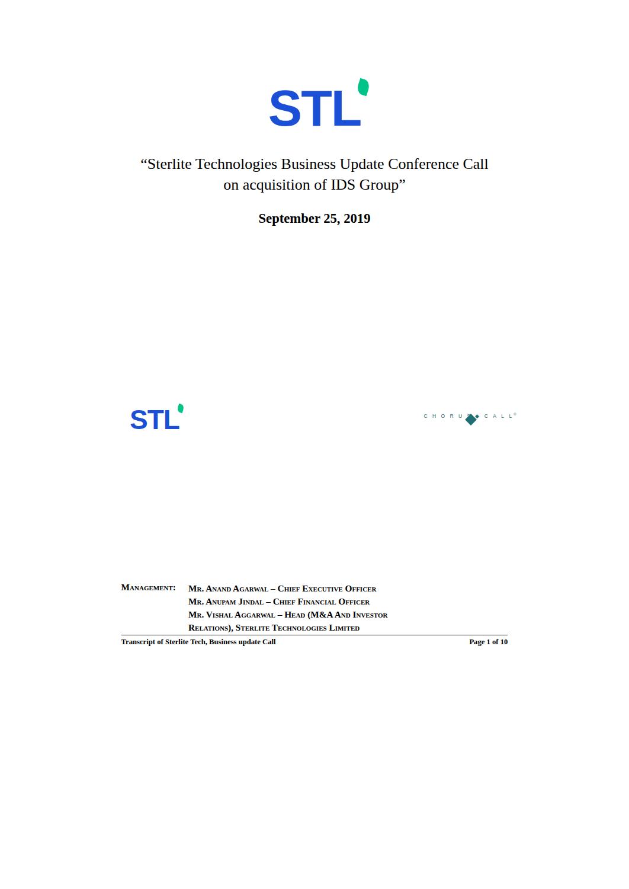STL
“Sterlite Technologies Business Update Conference Call
on acquisition of IDS Group”
September 25, 2019
STL
C H O R U S ◆ C A L L®
Management:
Mr. Anand Agarwal – Chief Executive Officer
Mr. Anupam Jindal – Chief Financial Officer
Mr. Vishal Aggarwal – Head (M&A And Investor
Relations), Sterlite Technologies Limited
Transcript of Sterlite Tech, Business update Call Page 1 of 10